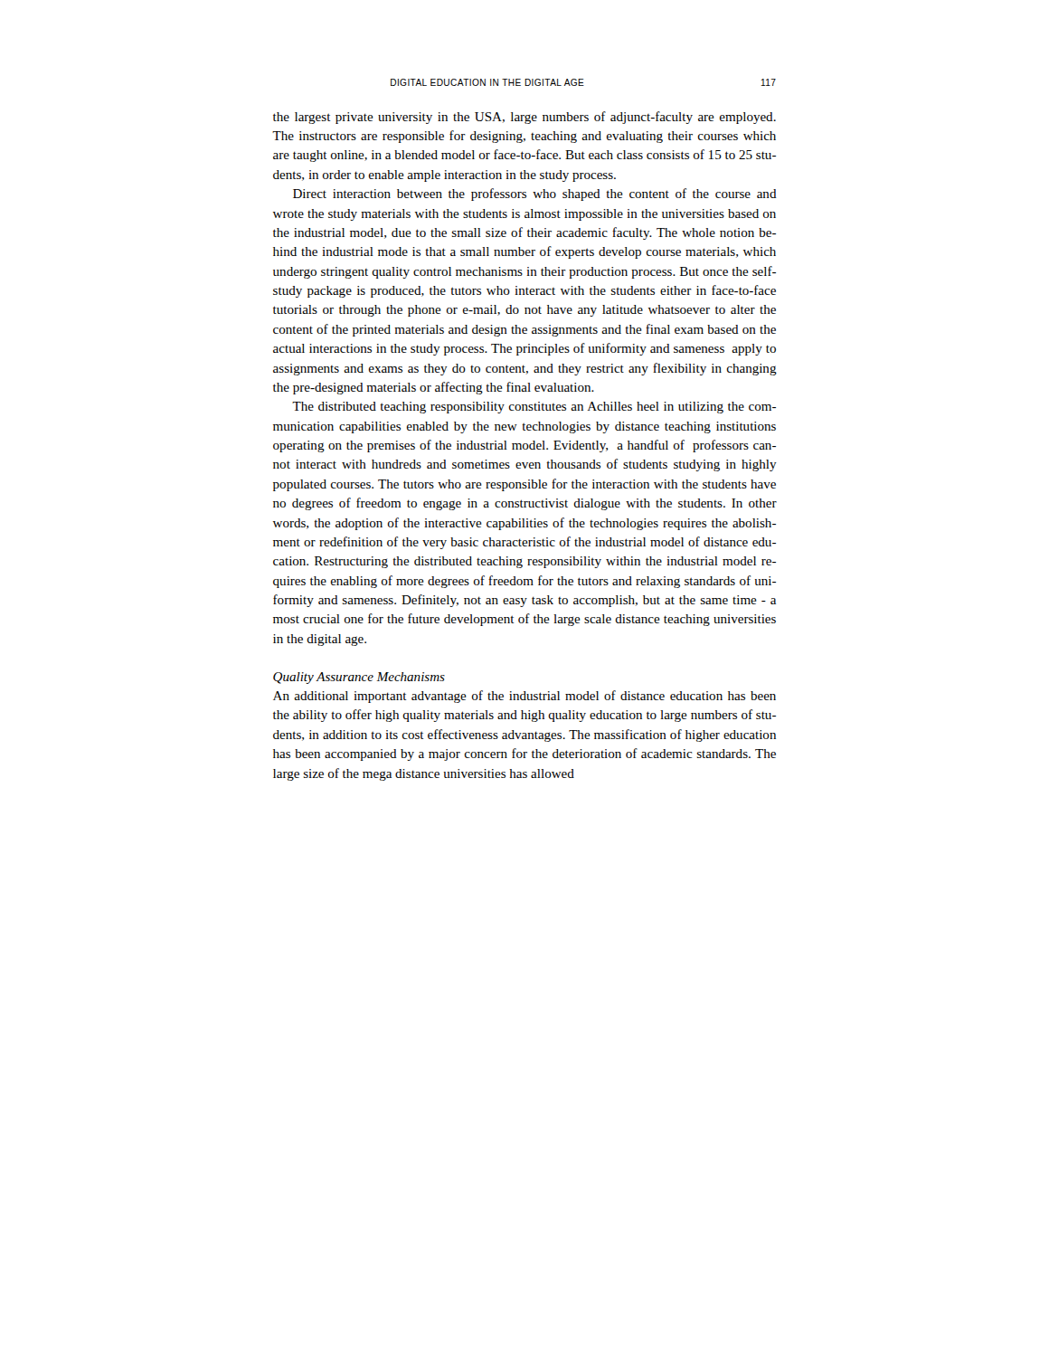Digital Education in the Digital Age 117
the largest private university in the USA, large numbers of adjunct-faculty are employed. The instructors are responsible for designing, teaching and evaluating their courses which are taught online, in a blended model or face-to-face. But each class consists of 15 to 25 students, in order to enable ample interaction in the study process.
Direct interaction between the professors who shaped the content of the course and wrote the study materials with the students is almost impossible in the universities based on the industrial model, due to the small size of their academic faculty. The whole notion behind the industrial mode is that a small number of experts develop course materials, which undergo stringent quality control mechanisms in their production process. But once the self-study package is produced, the tutors who interact with the students either in face-to-face tutorials or through the phone or e-mail, do not have any latitude whatsoever to alter the content of the printed materials and design the assignments and the final exam based on the actual interactions in the study process. The principles of uniformity and sameness apply to assignments and exams as they do to content, and they restrict any flexibility in changing the pre-designed materials or affecting the final evaluation.
The distributed teaching responsibility constitutes an Achilles heel in utilizing the communication capabilities enabled by the new technologies by distance teaching institutions operating on the premises of the industrial model. Evidently, a handful of professors cannot interact with hundreds and sometimes even thousands of students studying in highly populated courses. The tutors who are responsible for the interaction with the students have no degrees of freedom to engage in a constructivist dialogue with the students. In other words, the adoption of the interactive capabilities of the technologies requires the abolishment or redefinition of the very basic characteristic of the industrial model of distance education. Restructuring the distributed teaching responsibility within the industrial model requires the enabling of more degrees of freedom for the tutors and relaxing standards of uniformity and sameness. Definitely, not an easy task to accomplish, but at the same time - a most crucial one for the future development of the large scale distance teaching universities in the digital age.
Quality Assurance Mechanisms
An additional important advantage of the industrial model of distance education has been the ability to offer high quality materials and high quality education to large numbers of students, in addition to its cost effectiveness advantages. The massification of higher education has been accompanied by a major concern for the deterioration of academic standards. The large size of the mega distance universities has allowed